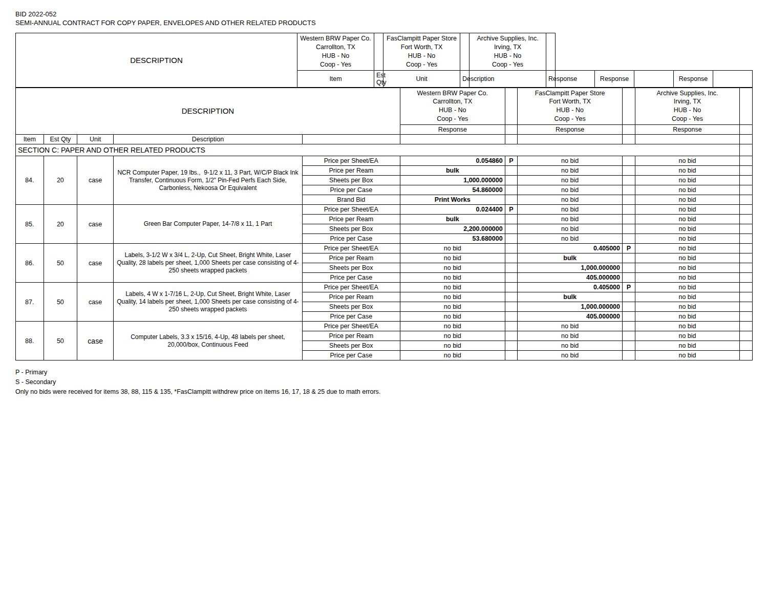BID 2022-052
SEMI-ANNUAL CONTRACT FOR COPY PAPER, ENVELOPES AND OTHER RELATED PRODUCTS
| DESCRIPTION | Western BRW Paper Co. Carrollton, TX HUB - No Coop - Yes | | FasClampitt Paper Store Fort Worth, TX HUB - No Coop - Yes | | Archive Supplies, Inc. Irving, TX HUB - No Coop - Yes | |
| Item | Est Qty | Unit | Description | | Response | | Response | | Response | |
| DESCRIPTION | Western BRW Paper Co. Carrollton, TX HUB - No Coop - Yes | | FasClampitt Paper Store Fort Worth, TX HUB - No Coop - Yes | | Archive Supplies, Inc. Irving, TX HUB - No Coop - Yes | |
| Response | | Response | | Response | |
| Item | Est Qty | Unit | Description | | | | | | | |
| SECTION C: PAPER AND OTHER RELATED PRODUCTS | |
| 84. | 20 | case | NCR Computer Paper, 19 lbs., 9-1/2 x 11, 3 Part, W/C/P Black Ink Transfer, Continuous Form, 1/2" Pin-Fed Perfs Each Side, Carbonless, Nekoosa Or Equivalent | Price per Sheet/EA | 0.054860 | P | no bid | | no bid | |
| Price per Ream | bulk | | no bid | | no bid | |
| Sheets per Box | 1,000.000000 | | no bid | | no bid | |
| Price per Case | 54.860000 | | no bid | | no bid | |
| Brand Bid | Print Works | | no bid | | no bid | |
| 85. | 20 | case | Green Bar Computer Paper, 14-7/8 x 11, 1 Part | Price per Sheet/EA | 0.024400 | P | no bid | | no bid | |
| Price per Ream | bulk | | no bid | | no bid | |
| Sheets per Box | 2,200.000000 | | no bid | | no bid | |
| Price per Case | 53.680000 | | no bid | | no bid | |
| 86. | 50 | case | Labels, 3-1/2 W x 3/4 L, 2-Up, Cut Sheet, Bright White, Laser Quality, 28 labels per sheet, 1,000 Sheets per case consisting of 4-250 sheets wrapped packets | Price per Sheet/EA | no bid | | 0.405000 | P | no bid | |
| Price per Ream | no bid | | bulk | | no bid | |
| Sheets per Box | no bid | | 1,000.000000 | | no bid | |
| Price per Case | no bid | | 405.000000 | | no bid | |
| 87. | 50 | case | Labels, 4 W x 1-7/16 L, 2-Up, Cut Sheet, Bright White, Laser Quality, 14 labels per sheet, 1,000 Sheets per case consisting of 4-250 sheets wrapped packets | Price per Sheet/EA | no bid | | 0.405000 | P | no bid | |
| Price per Ream | no bid | | bulk | | no bid | |
| Sheets per Box | no bid | | 1,000.000000 | | no bid | |
| Price per Case | no bid | | 405.000000 | | no bid | |
| 88. | 50 | case | Computer Labels, 3.3 x 15/16, 4-Up, 48 labels per sheet, 20,000/box, Continuous Feed | Price per Sheet/EA | no bid | | no bid | | no bid | |
| Price per Ream | no bid | | no bid | | no bid | |
| Sheets per Box | no bid | | no bid | | no bid | |
| Price per Case | no bid | | no bid | | no bid | |
P - Primary
S - Secondary
Only no bids were received for items 38, 88, 115 & 135, *FasClampitt withdrew price on items 16, 17, 18 & 25 due to math errors.